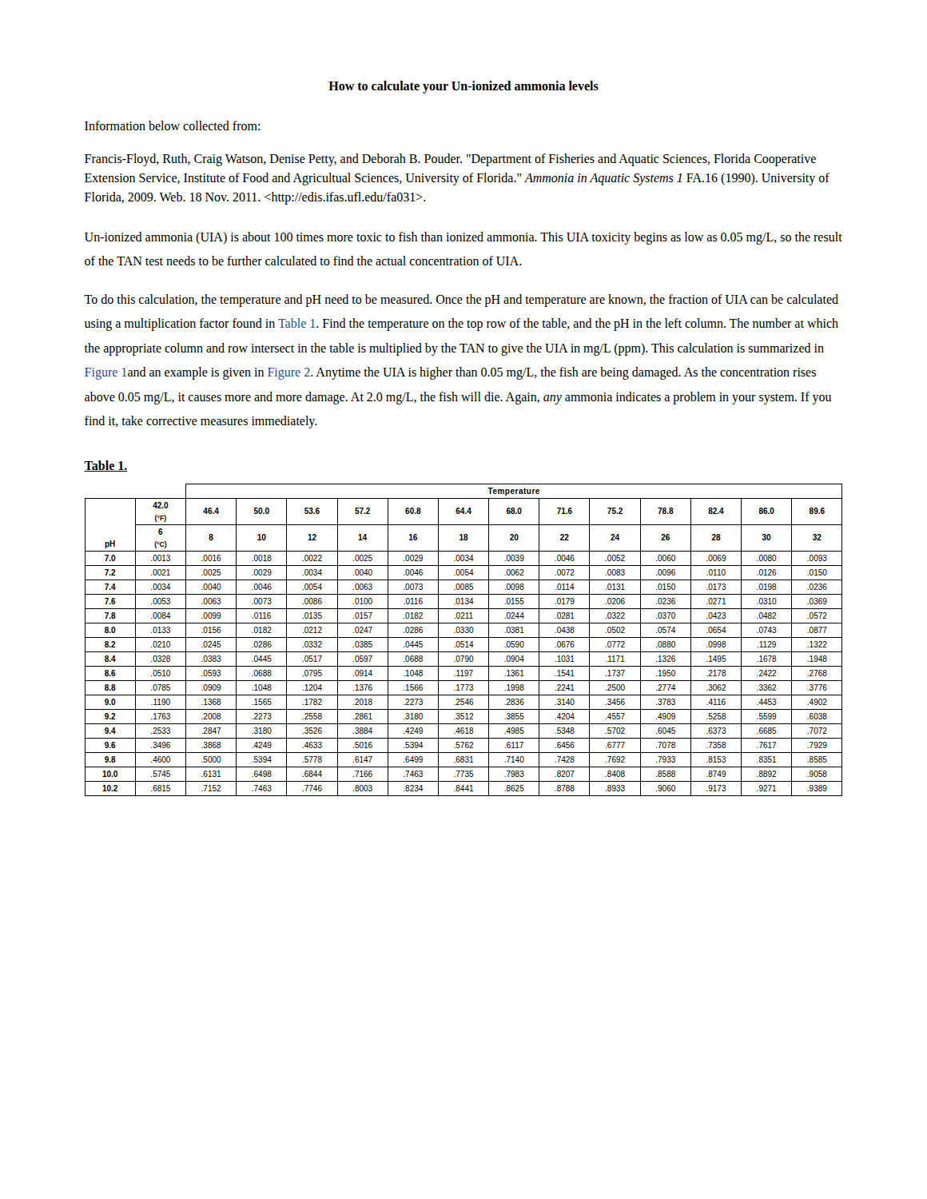How to calculate your Un-ionized ammonia levels
Information below collected from:
Francis-Floyd, Ruth, Craig Watson, Denise Petty, and Deborah B. Pouder. "Department of Fisheries and Aquatic Sciences, Florida Cooperative Extension Service, Institute of Food and Agricultual Sciences, University of Florida." Ammonia in Aquatic Systems 1 FA.16 (1990). University of Florida, 2009. Web. 18 Nov. 2011. <http://edis.ifas.ufl.edu/fa031>.
Un-ionized ammonia (UIA) is about 100 times more toxic to fish than ionized ammonia. This UIA toxicity begins as low as 0.05 mg/L, so the result of the TAN test needs to be further calculated to find the actual concentration of UIA.
To do this calculation, the temperature and pH need to be measured. Once the pH and temperature are known, the fraction of UIA can be calculated using a multiplication factor found in Table 1. Find the temperature on the top row of the table, and the pH in the left column. The number at which the appropriate column and row intersect in the table is multiplied by the TAN to give the UIA in mg/L (ppm). This calculation is summarized in Figure 1and an example is given in Figure 2. Anytime the UIA is higher than 0.05 mg/L, the fish are being damaged. As the concentration rises above 0.05 mg/L, it causes more and more damage. At 2.0 mg/L, the fish will die. Again, any ammonia indicates a problem in your system. If you find it, take corrective measures immediately.
Table 1.
| | Temperature |
| --- | --- |
| pH | 42.0 (°F) | 46.4 | 50.0 | 53.6 | 57.2 | 60.8 | 64.4 | 68.0 | 71.6 | 75.2 | 78.8 | 82.4 | 86.0 | 89.6 |
| 6 (°C) | 8 | 10 | 12 | 14 | 16 | 18 | 20 | 22 | 24 | 26 | 28 | 30 | 32 |
| 7.0 | .0013 | .0016 | .0018 | .0022 | .0025 | .0029 | .0034 | .0039 | .0046 | .0052 | .0060 | .0069 | .0080 | .0093 |
| 7.2 | .0021 | .0025 | .0029 | .0034 | .0040 | .0046 | .0054 | .0062 | .0072 | .0083 | .0096 | .0110 | .0126 | .0150 |
| 7.4 | .0034 | .0040 | .0046 | .0054 | .0063 | .0073 | .0085 | .0098 | .0114 | .0131 | .0150 | .0173 | .0198 | .0236 |
| 7.6 | .0053 | .0063 | .0073 | .0086 | .0100 | .0116 | .0134 | .0155 | .0179 | .0206 | .0236 | .0271 | .0310 | .0369 |
| 7.8 | .0084 | .0099 | .0116 | .0135 | .0157 | .0182 | .0211 | .0244 | .0281 | .0322 | .0370 | .0423 | .0482 | .0572 |
| 8.0 | .0133 | .0156 | .0182 | .0212 | .0247 | .0286 | .0330 | .0381 | .0438 | .0502 | .0574 | .0654 | .0743 | .0877 |
| 8.2 | .0210 | .0245 | .0286 | .0332 | .0385 | .0445 | .0514 | .0590 | .0676 | .0772 | .0880 | .0998 | .1129 | .1322 |
| 8.4 | .0328 | .0383 | .0445 | .0517 | .0597 | .0688 | .0790 | .0904 | .1031 | .1171 | .1326 | .1495 | .1678 | .1948 |
| 8.6 | .0510 | .0593 | .0688 | .0795 | .0914 | .1048 | .1197 | .1361 | .1541 | .1737 | .1950 | .2178 | .2422 | .2768 |
| 8.8 | .0785 | .0909 | .1048 | .1204 | .1376 | .1566 | .1773 | .1998 | .2241 | .2500 | .2774 | .3062 | .3362 | .3776 |
| 9.0 | .1190 | .1368 | .1565 | .1782 | .2018 | .2273 | .2546 | .2836 | .3140 | .3456 | .3783 | .4116 | .4453 | .4902 |
| 9.2 | .1763 | .2008 | .2273 | .2558 | .2861 | .3180 | .3512 | .3855 | .4204 | .4557 | .4909 | .5258 | .5599 | .6038 |
| 9.4 | .2533 | .2847 | .3180 | .3526 | .3884 | .4249 | .4618 | .4985 | .5348 | .5702 | .6045 | .6373 | .6685 | .7072 |
| 9.6 | .3496 | .3868 | .4249 | .4633 | .5016 | .5394 | .5762 | .6117 | .6456 | .6777 | .7078 | .7358 | .7617 | .7929 |
| 9.8 | .4600 | .5000 | .5394 | .5778 | .6147 | .6499 | .6831 | .7140 | .7428 | .7692 | .7933 | .8153 | .8351 | .8585 |
| 10.0 | .5745 | .6131 | .6498 | .6844 | .7166 | .7463 | .7735 | .7983 | .8207 | .8408 | .8588 | .8749 | .8892 | .9058 |
| 10.2 | .6815 | .7152 | .7463 | .7746 | .8003 | .8234 | .8441 | .8625 | .8788 | .8933 | .9060 | .9173 | .9271 | .9389 |